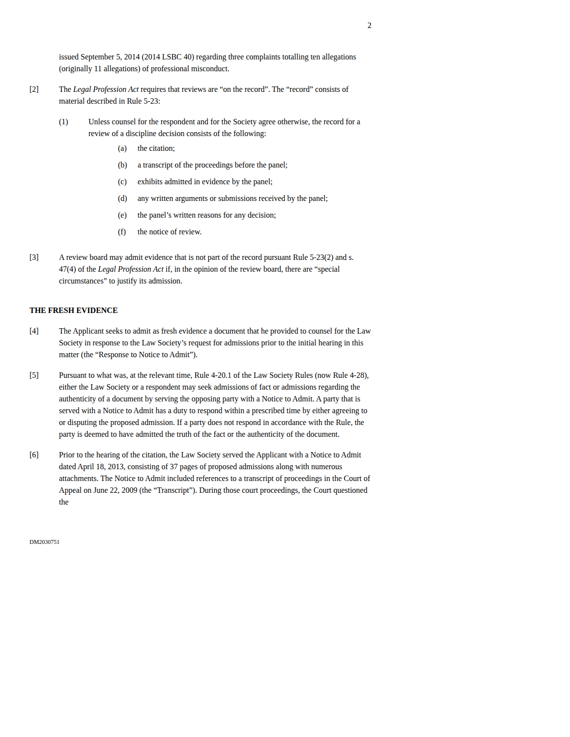2
issued September 5, 2014 (2014 LSBC 40) regarding three complaints totalling ten allegations (originally 11 allegations) of professional misconduct.
[2]
The Legal Profession Act requires that reviews are “on the record”. The “record” consists of material described in Rule 5-23:
(1)
Unless counsel for the respondent and for the Society agree otherwise, the record for a review of a discipline decision consists of the following:
(a)
the citation;
(b)
a transcript of the proceedings before the panel;
(c)
exhibits admitted in evidence by the panel;
(d)
any written arguments or submissions received by the panel;
(e)
the panel’s written reasons for any decision;
(f)
the notice of review.
[3]
A review board may admit evidence that is not part of the record pursuant Rule 5-23(2) and s. 47(4) of the Legal Profession Act if, in the opinion of the review board, there are “special circumstances” to justify its admission.
The Fresh Evidence
[4]
The Applicant seeks to admit as fresh evidence a document that he provided to counsel for the Law Society in response to the Law Society’s request for admissions prior to the initial hearing in this matter (the “Response to Notice to Admit”).
[5]
Pursuant to what was, at the relevant time, Rule 4-20.1 of the Law Society Rules (now Rule 4-28), either the Law Society or a respondent may seek admissions of fact or admissions regarding the authenticity of a document by serving the opposing party with a Notice to Admit. A party that is served with a Notice to Admit has a duty to respond within a prescribed time by either agreeing to or disputing the proposed admission. If a party does not respond in accordance with the Rule, the party is deemed to have admitted the truth of the fact or the authenticity of the document.
[6]
Prior to the hearing of the citation, the Law Society served the Applicant with a Notice to Admit dated April 18, 2013, consisting of 37 pages of proposed admissions along with numerous attachments. The Notice to Admit included references to a transcript of proceedings in the Court of Appeal on June 22, 2009 (the “Transcript”). During those court proceedings, the Court questioned the
DM2030751